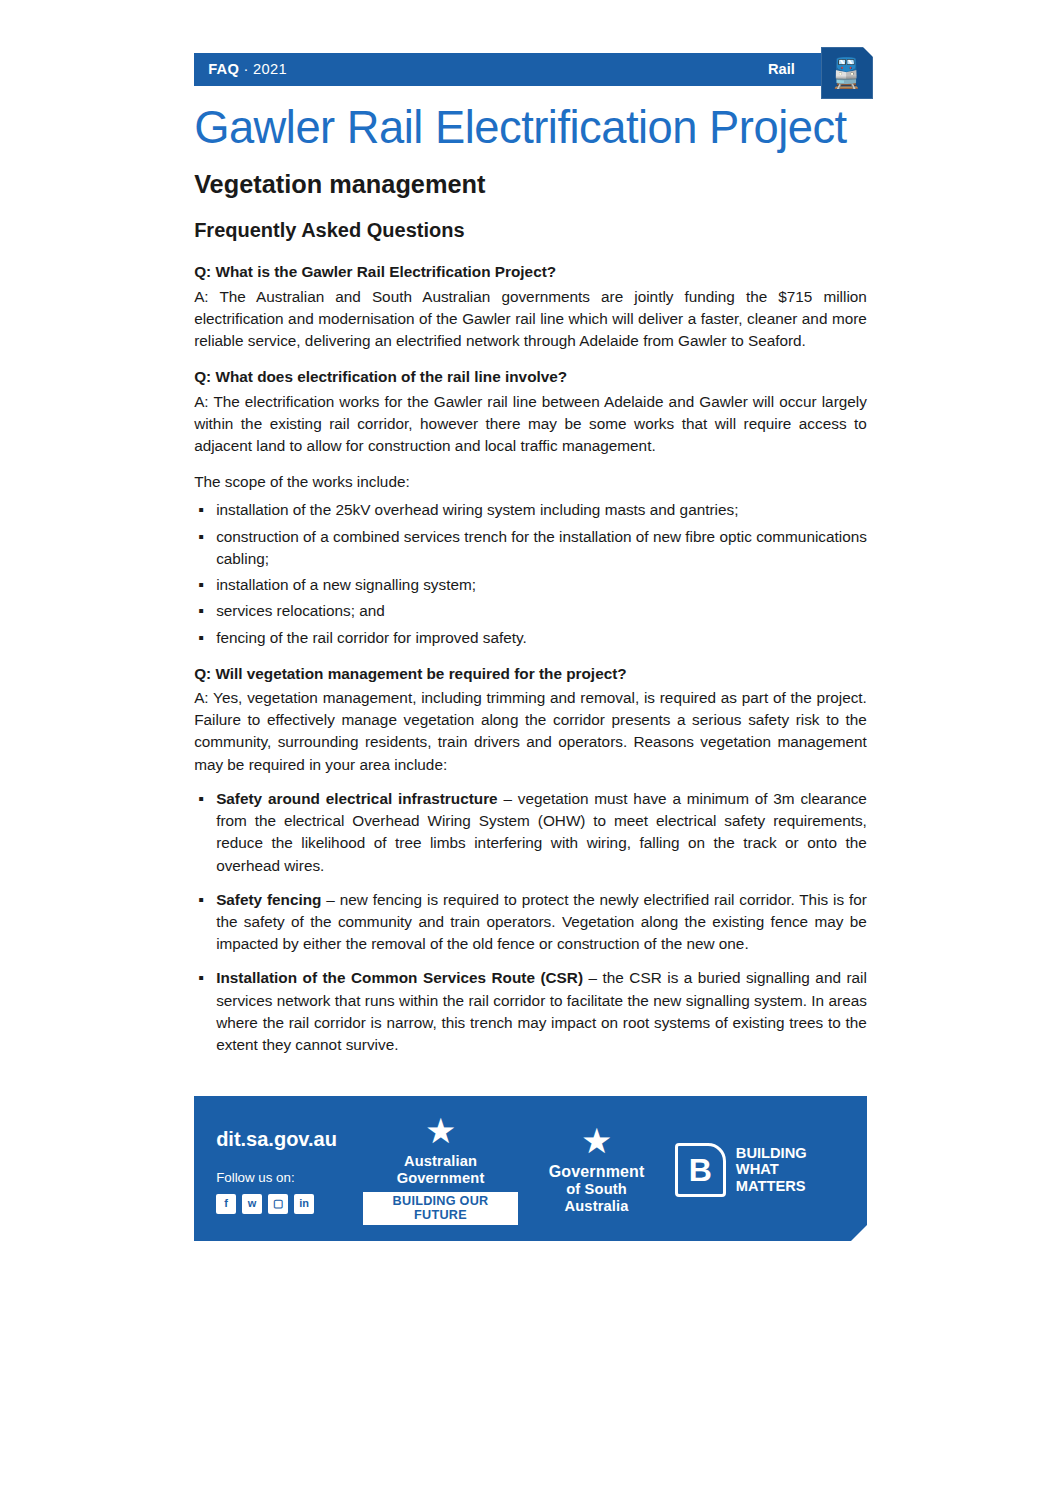FAQ · 2021
Rail
🚆
Gawler Rail Electrification Project
Vegetation management
Frequently Asked Questions
Q: What is the Gawler Rail Electrification Project?
A: The Australian and South Australian governments are jointly funding the $715 million electrification and modernisation of the Gawler rail line which will deliver a faster, cleaner and more reliable service, delivering an electrified network through Adelaide from Gawler to Seaford.
Q: What does electrification of the rail line involve?
A: The electrification works for the Gawler rail line between Adelaide and Gawler will occur largely within the existing rail corridor, however there may be some works that will require access to adjacent land to allow for construction and local traffic management.
The scope of the works include:
installation of the 25kV overhead wiring system including masts and gantries;
construction of a combined services trench for the installation of new fibre optic communications cabling;
installation of a new signalling system;
services relocations; and
fencing of the rail corridor for improved safety.
Q: Will vegetation management be required for the project?
A: Yes, vegetation management, including trimming and removal, is required as part of the project. Failure to effectively manage vegetation along the corridor presents a serious safety risk to the community, surrounding residents, train drivers and operators. Reasons vegetation management may be required in your area include:
Safety around electrical infrastructure – vegetation must have a minimum of 3m clearance from the electrical Overhead Wiring System (OHW) to meet electrical safety requirements, reduce the likelihood of tree limbs interfering with wiring, falling on the track or onto the overhead wires.
Safety fencing – new fencing is required to protect the newly electrified rail corridor. This is for the safety of the community and train operators. Vegetation along the existing fence may be impacted by either the removal of the old fence or construction of the new one.
Installation of the Common Services Route (CSR) – the CSR is a buried signalling and rail services network that runs within the rail corridor to facilitate the new signalling system. In areas where the rail corridor is narrow, this trench may impact on root systems of existing trees to the extent they cannot survive.
dit.sa.gov.au
Follow us on:
fw▢in
★
Australian Government
BUILDING OUR FUTURE
★
Governmentof South Australia
B
BUILDING
WHAT MATTERS